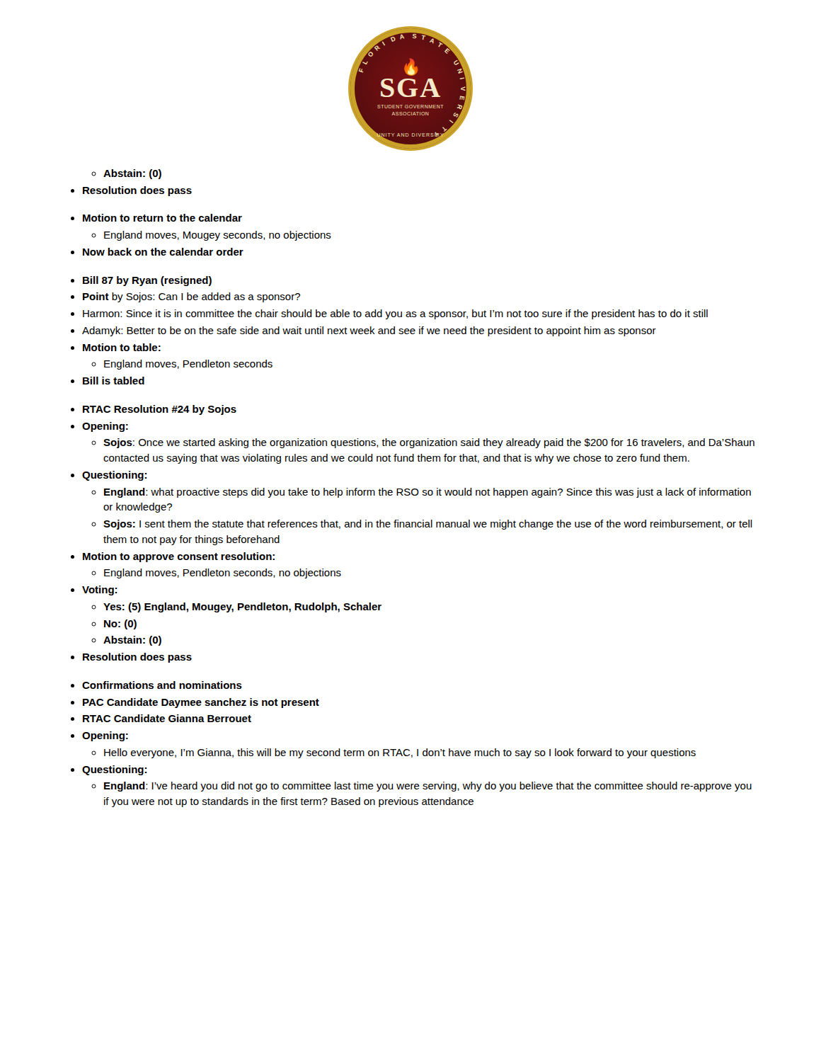F L O R I D A S T A T E U N I V E R S I T Y
🔥
SGA
STUDENT GOVERNMENT
ASSOCIATION
UNITY AND DIVERSITY
Abstain: (0)
Resolution does pass
Motion to return to the calendar
England moves, Mougey seconds, no objections
Now back on the calendar order
Bill 87 by Ryan (resigned)
Point by Sojos: Can I be added as a sponsor?
Harmon: Since it is in committee the chair should be able to add you as a sponsor, but I’m not too sure if the president has to do it still
Adamyk: Better to be on the safe side and wait until next week and see if we need the president to appoint him as sponsor
Motion to table:
England moves, Pendleton seconds
Bill is tabled
RTAC Resolution #24 by Sojos
Opening:
Sojos: Once we started asking the organization questions, the organization said they already paid the $200 for 16 travelers, and Da’Shaun contacted us saying that was violating rules and we could not fund them for that, and that is why we chose to zero fund them.
Questioning:
England: what proactive steps did you take to help inform the RSO so it would not happen again? Since this was just a lack of information or knowledge?
Sojos: I sent them the statute that references that, and in the financial manual we might change the use of the word reimbursement, or tell them to not pay for things beforehand
Motion to approve consent resolution:
England moves, Pendleton seconds, no objections
Voting:
Yes: (5) England, Mougey, Pendleton, Rudolph, Schaler
No: (0)
Abstain: (0)
Resolution does pass
Confirmations and nominations
PAC Candidate Daymee sanchez is not present
RTAC Candidate Gianna Berrouet
Opening:
Hello everyone, I’m Gianna, this will be my second term on RTAC, I don’t have much to say so I look forward to your questions
Questioning:
England: I’ve heard you did not go to committee last time you were serving, why do you believe that the committee should re-approve you if you were not up to standards in the first term? Based on previous attendance